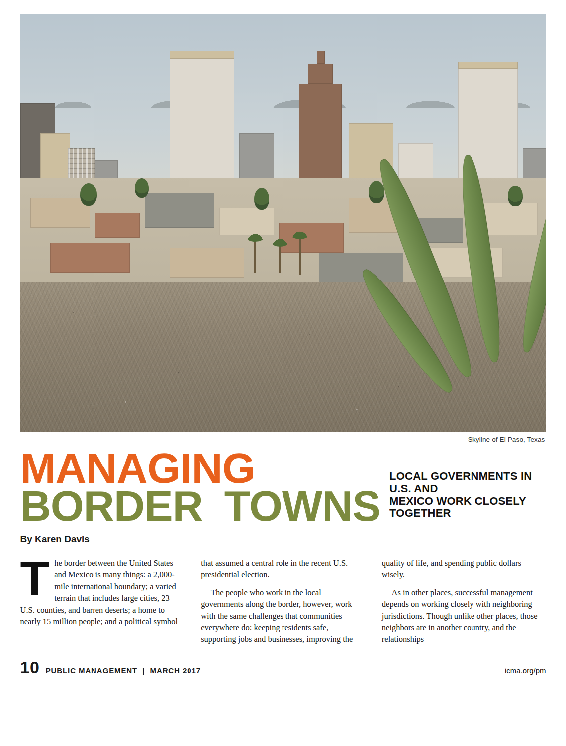Skyline of El Paso, Texas
MANAGING BORDER TOWNS
Local governments in U.S. and
Mexico work closely together
By Karen Davis
The border between the United States and Mexico is many things: a 2,000-mile international boundary; a varied terrain that includes large cities, 23 U.S. counties, and barren deserts; a home to nearly 15 million people; and a political symbol that assumed a central role in the recent U.S. presidential election.
The people who work in the local governments along the border, however, work with the same challenges that communities everywhere do: keeping residents safe, supporting jobs and businesses, improving the quality of life, and spending public dollars wisely.
As in other places, successful management depends on working closely with neighboring jurisdictions. Though unlike other places, those neighbors are in another country, and the relationships
10 Public Management | March 2017
icma.org/pm